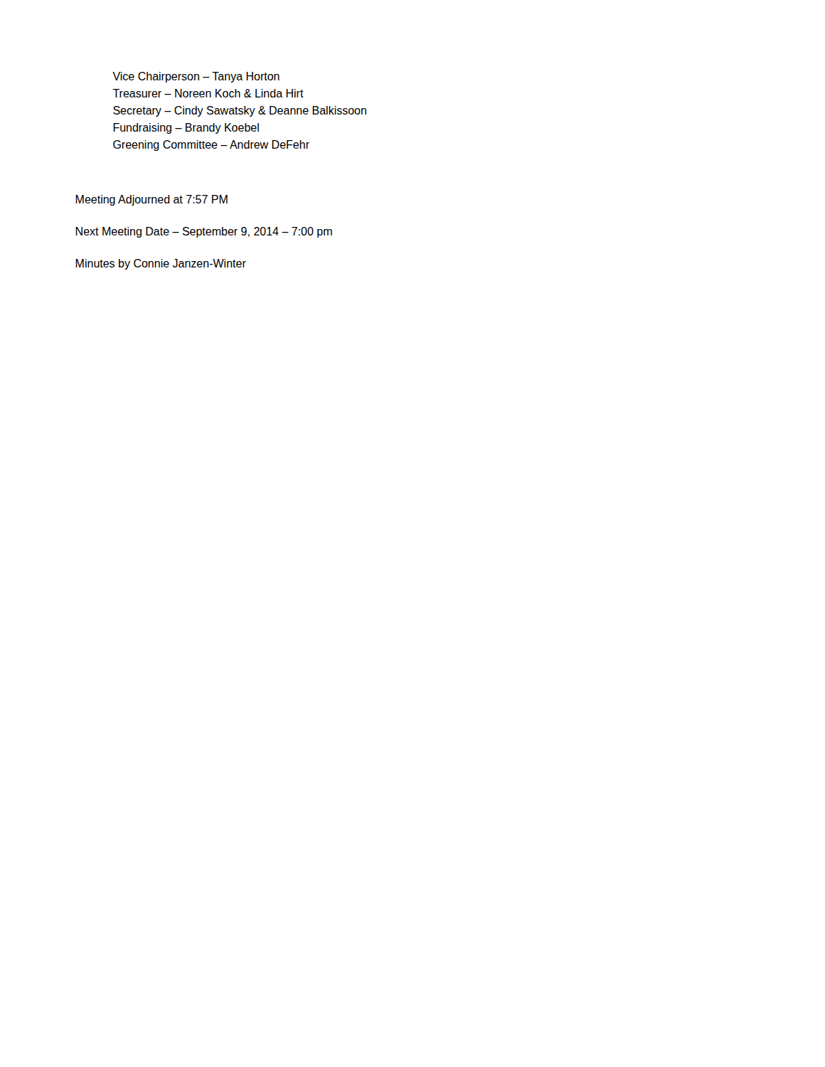Vice Chairperson – Tanya Horton
Treasurer – Noreen Koch & Linda Hirt
Secretary – Cindy Sawatsky & Deanne Balkissoon
Fundraising – Brandy Koebel
Greening Committee – Andrew DeFehr
Meeting Adjourned at 7:57 PM
Next Meeting Date – September 9, 2014 – 7:00 pm
Minutes by Connie Janzen-Winter